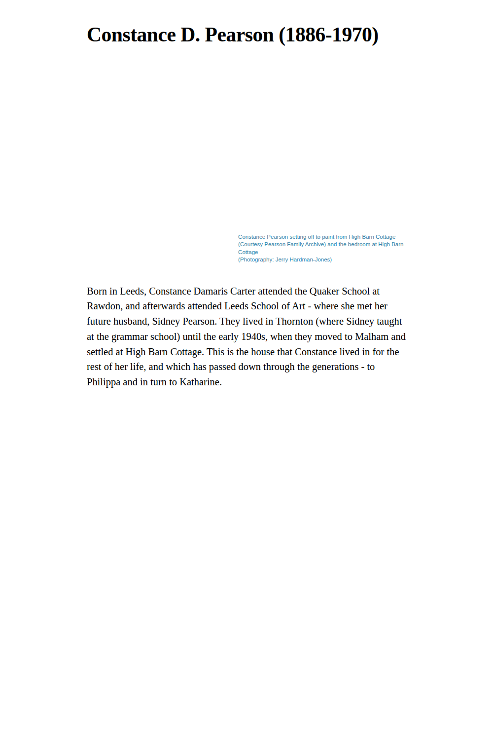Constance D. Pearson (1886-1970)
Constance Pearson setting off to paint from High Barn Cottage (Courtesy Pearson Family Archive) and the bedroom at High Barn Cottage
(Photography: Jerry Hardman-Jones)
Born in Leeds, Constance Damaris Carter attended the Quaker School at Rawdon, and afterwards attended Leeds School of Art - where she met her future husband, Sidney Pearson. They lived in Thornton (where Sidney taught at the grammar school) until the early 1940s, when they moved to Malham and settled at High Barn Cottage. This is the house that Constance lived in for the rest of her life, and which has passed down through the generations - to Philippa and in turn to Katharine.